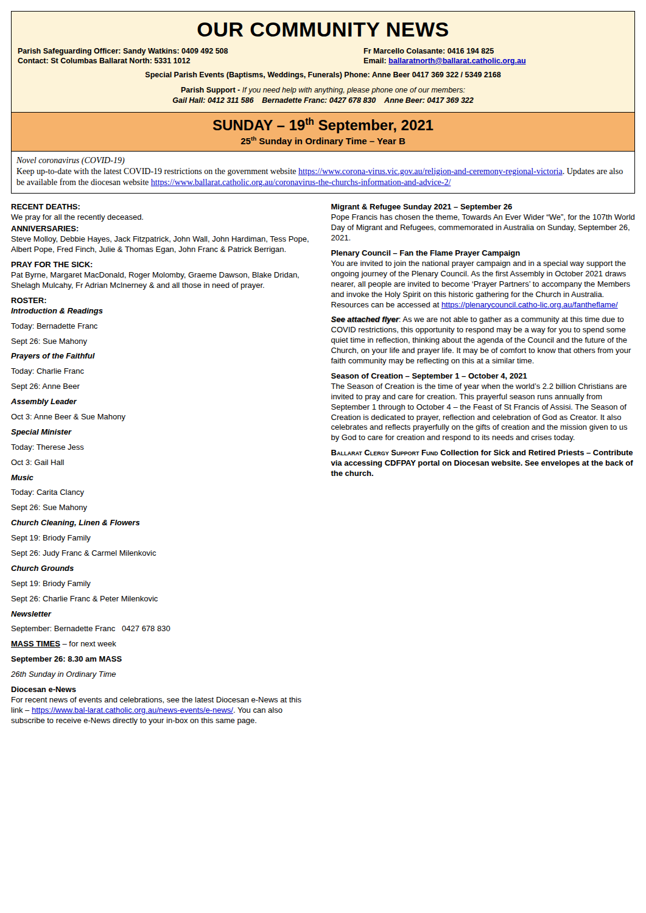OUR COMMUNITY NEWS
| Parish Safeguarding Officer: Sandy Watkins: 0409 492 508 | Fr Marcello Colasante: 0416 194 825 |
| Contact: St Columbas Ballarat North: 5331 1012 | Email: ballaratnorth@ballarat.catholic.org.au |
Special Parish Events (Baptisms, Weddings, Funerals) Phone: Anne Beer 0417 369 322 / 5349 2168
Parish Support - If you need help with anything, please phone one of our members:
Gail Hall: 0412 311 586 Bernadette Franc: 0427 678 830 Anne Beer: 0417 369 322
SUNDAY – 19th September, 2021
25th Sunday in Ordinary Time – Year B
Novel coronavirus (COVID-19)
Keep up-to-date with the latest COVID-19 restrictions on the government website https://www.corona-virus.vic.gov.au/religion-and-ceremony-regional-victoria. Updates are also be available from the diocesan website https://www.ballarat.catholic.org.au/coronavirus-the-churchs-information-and-advice-2/
RECENT DEATHS:
We pray for all the recently deceased.
ANNIVERSARIES:
Steve Molloy, Debbie Hayes, Jack Fitzpatrick, John Wall, John Hardiman, Tess Pope, Albert Pope, Fred Finch, Julie & Thomas Egan, John Franc & Patrick Berrigan.
PRAY FOR THE SICK:
Pat Byrne, Margaret MacDonald, Roger Molomby, Graeme Dawson, Blake Dridan, Shelagh Mulcahy, Fr Adrian McInerney & and all those in need of prayer.
ROSTER:
Introduction & Readings
Today: Bernadette Franc
Sept 26: Sue Mahony
Prayers of the Faithful
Today: Charlie Franc
Sept 26: Anne Beer
Assembly Leader
Oct 3: Anne Beer & Sue Mahony
Special Minister
Today: Therese Jess
Oct 3: Gail Hall
Music
Today: Carita Clancy
Sept 26: Sue Mahony
Church Cleaning, Linen & Flowers
Sept 19: Briody Family
Sept 26: Judy Franc & Carmel Milenkovic
Church Grounds
Sept 19: Briody Family
Sept 26: Charlie Franc & Peter Milenkovic
Newsletter
September: Bernadette Franc 0427 678 830
MASS TIMES – for next week
September 26: 8.30 am MASS
26th Sunday in Ordinary Time
Diocesan e-News
For recent news of events and celebrations, see the latest Diocesan e-News at this link – https://www.bal-larat.catholic.org.au/news-events/e-news/. You can also subscribe to receive e-News directly to your in-box on this same page.
Migrant & Refugee Sunday 2021 – September 26
Pope Francis has chosen the theme, Towards An Ever Wider “We”, for the 107th World Day of Migrant and Refugees, commemorated in Australia on Sunday, September 26, 2021.
Plenary Council – Fan the Flame Prayer Campaign
You are invited to join the national prayer campaign and in a special way support the ongoing journey of the Plenary Council. As the first Assembly in October 2021 draws nearer, all people are invited to become ‘Prayer Partners’ to accompany the Members and invoke the Holy Spirit on this historic gathering for the Church in Australia. Resources can be accessed at https://plenarycouncil.catho-lic.org.au/fantheflame/
See attached flyer: As we are not able to gather as a community at this time due to COVID restrictions, this opportunity to respond may be a way for you to spend some quiet time in reflection, thinking about the agenda of the Council and the future of the Church, on your life and prayer life. It may be of comfort to know that others from your faith community may be reflecting on this at a similar time.
Season of Creation – September 1 – October 4, 2021
The Season of Creation is the time of year when the world’s 2.2 billion Christians are invited to pray and care for creation. This prayerful season runs annually from September 1 through to October 4 – the Feast of St Francis of Assisi. The Season of Creation is dedicated to prayer, reflection and celebration of God as Creator. It also celebrates and reflects prayerfully on the gifts of creation and the mission given to us by God to care for creation and respond to its needs and crises today.
Ballarat Clergy Support Fund Collection for Sick and Retired Priests – Contribute via accessing CDFPAY portal on Diocesan website. See envelopes at the back of the church.